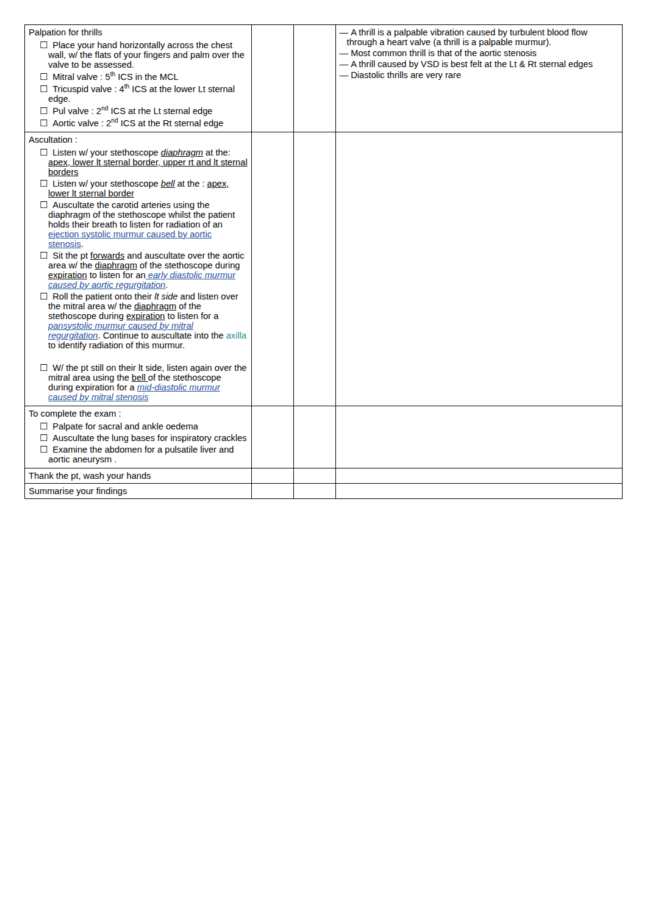| Palpation for thrills Place your hand horizontally across the chest wall, w/ the flats of your fingers and palm over the valve to be assessed. Mitral valve : 5 th ICS in the MCL Tricuspid valve : 4 th ICS at the lower Lt sternal edge. Pul valve : 2 nd ICS at rhe Lt sternal edge Aortic valve : 2 nd ICS at the Rt sternal edge | | | A thrill is a palpable vibration caused by turbulent blood flow through a heart valve (a thrill is a palpable murmur). Most common thrill is that of the aortic stenosis A thrill caused by VSD is best felt at the Lt & Rt sternal edges Diastolic thrills are very rare |
| Ascultation : Listen w/ your stethoscope diaphragm at the: apex, lower lt sternal border, upper rt and lt sternal borders Listen w/ your stethoscope bell at the : apex, lower lt sternal border Auscultate the carotid arteries using the diaphragm of the stethoscope whilst the patient holds their breath to listen for radiation of an ejection systolic murmur caused by aortic stenosis . Sit the pt forwards and auscultate over the aortic area w/ the diaphragm of the stethoscope during expiration to listen for an early diastolic murmur caused by aortic regurgitation . Roll the patient onto their lt side and listen over the mitral area w/ the diaphragm of the stethoscope during expiration to listen for a pansystolic murmur caused by mitral regurgitation . Continue to auscultate into the axilla to identify radiation of this murmur. W/ the pt still on their lt side, listen again over the mitral area using the bell of the stethoscope during expiration for a mid-diastolic murmur caused by mitral stenosis | | | |
| To complete the exam : Palpate for sacral and ankle oedema Auscultate the lung bases for inspiratory crackles Examine the abdomen for a pulsatile liver and aortic aneurysm . | | | |
| Thank the pt, wash your hands | | | |
| Summarise your findings | | | |